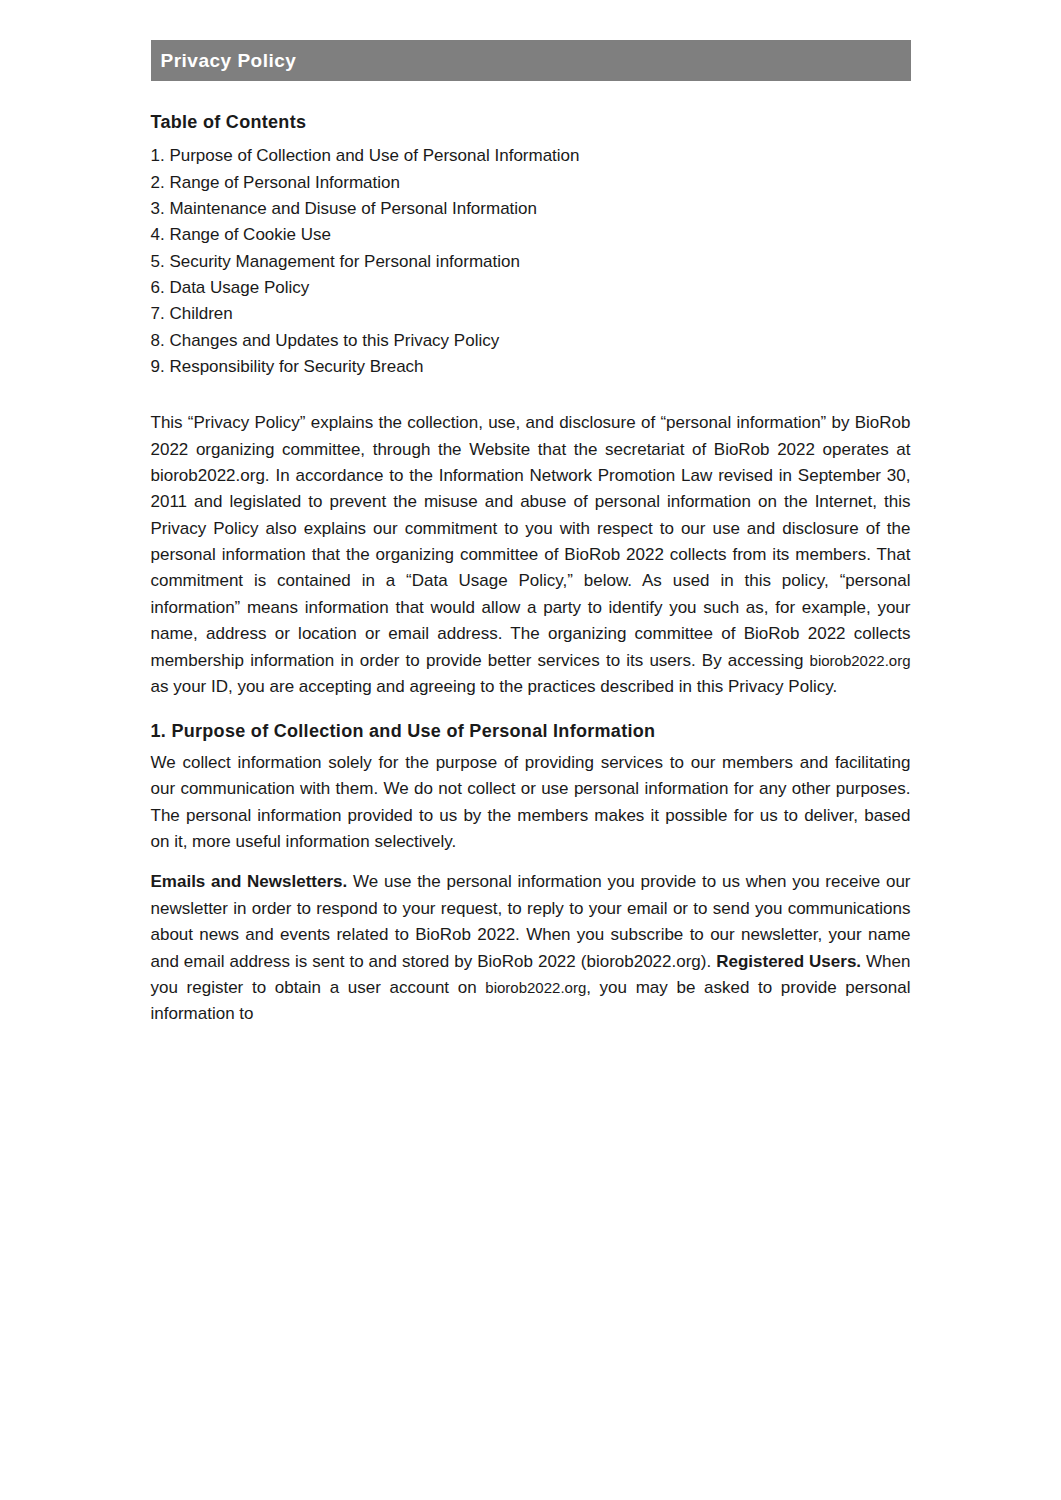Privacy Policy
Table of Contents
1. Purpose of Collection and Use of Personal Information
2. Range of Personal Information
3. Maintenance and Disuse of Personal Information
4. Range of Cookie Use
5. Security Management for Personal information
6. Data Usage Policy
7. Children
8. Changes and Updates to this Privacy Policy
9. Responsibility for Security Breach
This “Privacy Policy” explains the collection, use, and disclosure of “personal information” by BioRob 2022 organizing committee, through the Website that the secretariat of BioRob 2022 operates at biorob2022.org. In accordance to the Information Network Promotion Law revised in September 30, 2011 and legislated to prevent the misuse and abuse of personal information on the Internet, this Privacy Policy also explains our commitment to you with respect to our use and disclosure of the personal information that the organizing committee of BioRob 2022 collects from its members. That commitment is contained in a “Data Usage Policy,” below. As used in this policy, “personal information” means information that would allow a party to identify you such as, for example, your name, address or location or email address. The organizing committee of BioRob 2022 collects membership information in order to provide better services to its users. By accessing biorob2022.org as your ID, you are accepting and agreeing to the practices described in this Privacy Policy.
1. Purpose of Collection and Use of Personal Information
We collect information solely for the purpose of providing services to our members and facilitating our communication with them. We do not collect or use personal information for any other purposes. The personal information provided to us by the members makes it possible for us to deliver, based on it, more useful information selectively.
Emails and Newsletters. We use the personal information you provide to us when you receive our newsletter in order to respond to your request, to reply to your email or to send you communications about news and events related to BioRob 2022. When you subscribe to our newsletter, your name and email address is sent to and stored by BioRob 2022 (biorob2022.org). Registered Users. When you register to obtain a user account on biorob2022.org, you may be asked to provide personal information to